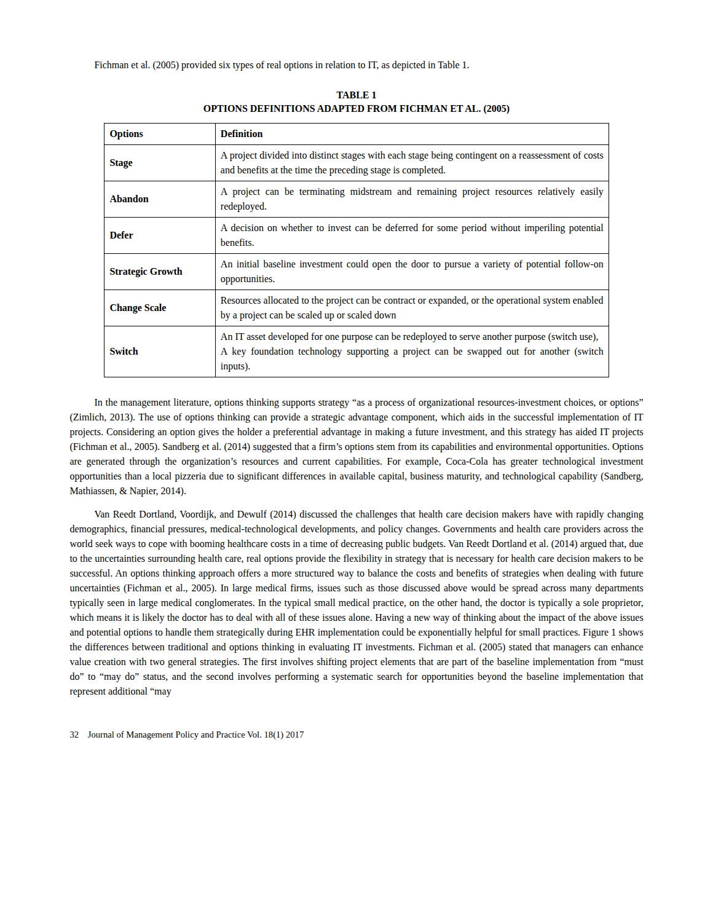Fichman et al. (2005) provided six types of real options in relation to IT, as depicted in Table 1.
Table 1
Options Definitions Adapted from Fichman et al. (2005)
| Options | Definition |
| --- | --- |
| Stage | A project divided into distinct stages with each stage being contingent on a reassessment of costs and benefits at the time the preceding stage is completed. |
| Abandon | A project can be terminating midstream and remaining project resources relatively easily redeployed. |
| Defer | A decision on whether to invest can be deferred for some period without imperiling potential benefits. |
| Strategic Growth | An initial baseline investment could open the door to pursue a variety of potential follow-on opportunities. |
| Change Scale | Resources allocated to the project can be contract or expanded, or the operational system enabled by a project can be scaled up or scaled down |
| Switch | An IT asset developed for one purpose can be redeployed to serve another purpose (switch use), A key foundation technology supporting a project can be swapped out for another (switch inputs). |
In the management literature, options thinking supports strategy “as a process of organizational resources-investment choices, or options” (Zimlich, 2013). The use of options thinking can provide a strategic advantage component, which aids in the successful implementation of IT projects. Considering an option gives the holder a preferential advantage in making a future investment, and this strategy has aided IT projects (Fichman et al., 2005). Sandberg et al. (2014) suggested that a firm’s options stem from its capabilities and environmental opportunities. Options are generated through the organization’s resources and current capabilities. For example, Coca-Cola has greater technological investment opportunities than a local pizzeria due to significant differences in available capital, business maturity, and technological capability (Sandberg, Mathiassen, & Napier, 2014).
Van Reedt Dortland, Voordijk, and Dewulf (2014) discussed the challenges that health care decision makers have with rapidly changing demographics, financial pressures, medical-technological developments, and policy changes. Governments and health care providers across the world seek ways to cope with booming healthcare costs in a time of decreasing public budgets. Van Reedt Dortland et al. (2014) argued that, due to the uncertainties surrounding health care, real options provide the flexibility in strategy that is necessary for health care decision makers to be successful. An options thinking approach offers a more structured way to balance the costs and benefits of strategies when dealing with future uncertainties (Fichman et al., 2005). In large medical firms, issues such as those discussed above would be spread across many departments typically seen in large medical conglomerates. In the typical small medical practice, on the other hand, the doctor is typically a sole proprietor, which means it is likely the doctor has to deal with all of these issues alone. Having a new way of thinking about the impact of the above issues and potential options to handle them strategically during EHR implementation could be exponentially helpful for small practices. Figure 1 shows the differences between traditional and options thinking in evaluating IT investments. Fichman et al. (2005) stated that managers can enhance value creation with two general strategies. The first involves shifting project elements that are part of the baseline implementation from “must do” to “may do” status, and the second involves performing a systematic search for opportunities beyond the baseline implementation that represent additional “may
32 Journal of Management Policy and Practice Vol. 18(1) 2017